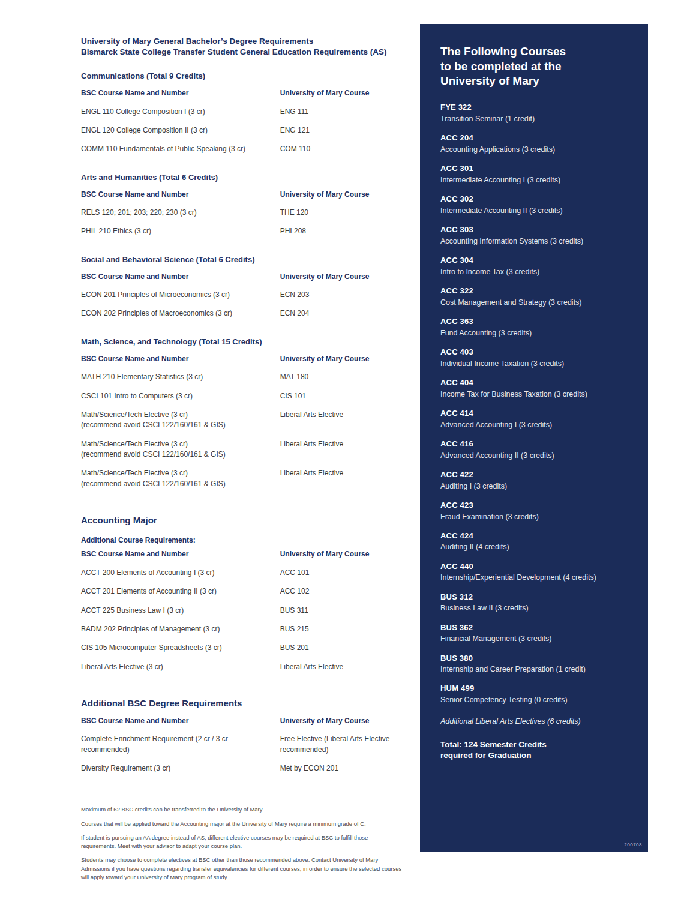University of Mary General Bachelor’s Degree Requirements Bismarck State College Transfer Student General Education Requirements (AS)
Communications (Total 9 Credits)
| BSC Course Name and Number | University of Mary Course |
| --- | --- |
| ENGL 110 College Composition I (3 cr) | ENG 111 |
| ENGL 120 College Composition II (3 cr) | ENG 121 |
| COMM 110 Fundamentals of Public Speaking (3 cr) | COM 110 |
Arts and Humanities (Total 6 Credits)
| BSC Course Name and Number | University of Mary Course |
| --- | --- |
| RELS 120; 201; 203; 220; 230 (3 cr) | THE 120 |
| PHIL 210 Ethics (3 cr) | PHI 208 |
Social and Behavioral Science (Total 6 Credits)
| BSC Course Name and Number | University of Mary Course |
| --- | --- |
| ECON 201 Principles of Microeconomics (3 cr) | ECN 203 |
| ECON 202 Principles of Macroeconomics (3 cr) | ECN 204 |
Math, Science, and Technology (Total 15 Credits)
| BSC Course Name and Number | University of Mary Course |
| --- | --- |
| MATH 210 Elementary Statistics (3 cr) | MAT 180 |
| CSCI 101 Intro to Computers (3 cr) | CIS 101 |
| Math/Science/Tech Elective (3 cr) (recommend avoid CSCI 122/160/161 & GIS) | Liberal Arts Elective |
| Math/Science/Tech Elective (3 cr) (recommend avoid CSCI 122/160/161 & GIS) | Liberal Arts Elective |
| Math/Science/Tech Elective (3 cr) (recommend avoid CSCI 122/160/161 & GIS) | Liberal Arts Elective |
Accounting Major
Additional Course Requirements:
| BSC Course Name and Number | University of Mary Course |
| --- | --- |
| ACCT 200 Elements of Accounting I (3 cr) | ACC 101 |
| ACCT 201 Elements of Accounting II (3 cr) | ACC 102 |
| ACCT 225 Business Law I (3 cr) | BUS 311 |
| BADM 202 Principles of Management (3 cr) | BUS 215 |
| CIS 105 Microcomputer Spreadsheets (3 cr) | BUS 201 |
| Liberal Arts Elective (3 cr) | Liberal Arts Elective |
Additional BSC Degree Requirements
| BSC Course Name and Number | University of Mary Course |
| --- | --- |
| Complete Enrichment Requirement (2 cr / 3 cr recommended) | Free Elective (Liberal Arts Elective recommended) |
| Diversity Requirement (3 cr) | Met by ECON 201 |
Maximum of 62 BSC credits can be transferred to the University of Mary.
Courses that will be applied toward the Accounting major at the University of Mary require a minimum grade of C.
If student is pursuing an AA degree instead of AS, different elective courses may be required at BSC to fulfill those requirements. Meet with your advisor to adapt your course plan.
Students may choose to complete electives at BSC other than those recommended above. Contact University of Mary Admissions if you have questions regarding transfer equivalencies for different courses, in order to ensure the selected courses will apply toward your University of Mary program of study.
The Following Courses
to be completed at the
University of Mary
FYE 322
Transition Seminar (1 credit)
ACC 204
Accounting Applications (3 credits)
ACC 301
Intermediate Accounting I (3 credits)
ACC 302
Intermediate Accounting II (3 credits)
ACC 303
Accounting Information Systems (3 credits)
ACC 304
Intro to Income Tax (3 credits)
ACC 322
Cost Management and Strategy (3 credits)
ACC 363
Fund Accounting (3 credits)
ACC 403
Individual Income Taxation (3 credits)
ACC 404
Income Tax for Business Taxation (3 credits)
ACC 414
Advanced Accounting I (3 credits)
ACC 416
Advanced Accounting II (3 credits)
ACC 422
Auditing I (3 credits)
ACC 423
Fraud Examination (3 credits)
ACC 424
Auditing II (4 credits)
ACC 440
Internship/Experiential Development (4 credits)
BUS 312
Business Law II (3 credits)
BUS 362
Financial Management (3 credits)
BUS 380
Internship and Career Preparation (1 credit)
HUM 499
Senior Competency Testing (0 credits)
Additional Liberal Arts Electives (6 credits)
Total: 124 Semester Credits
required for Graduation
200708